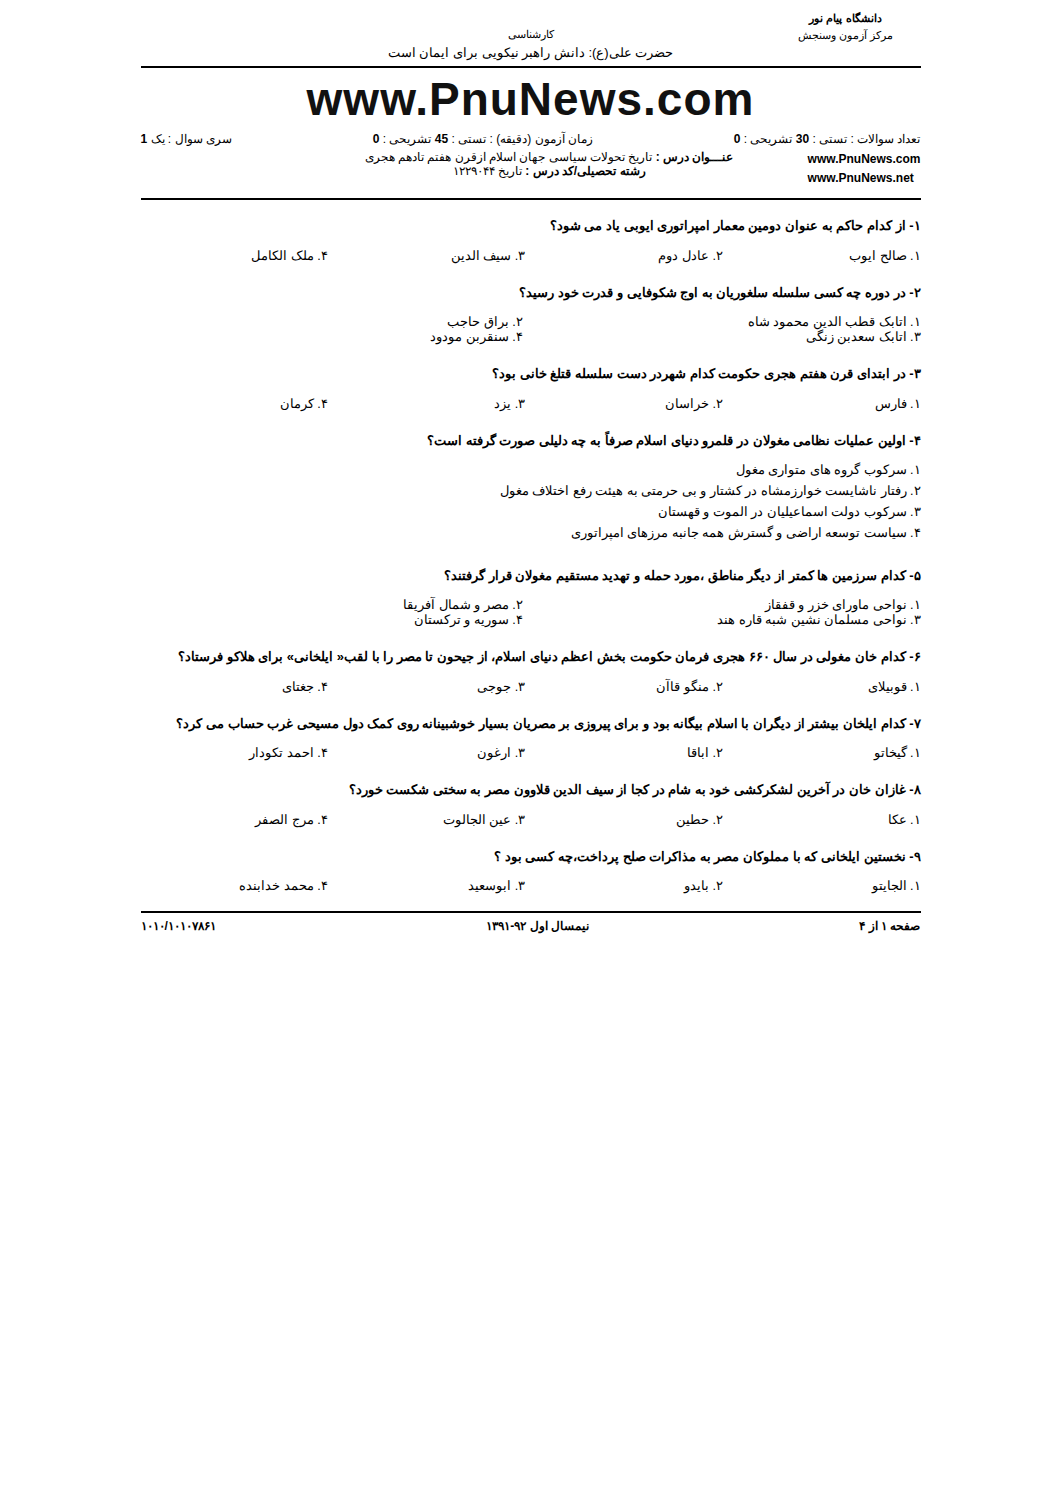دانشگاه پیام نور
مرکز آزمون وسنجش
کارشناسی حضرت علی(ع): دانش راهبر نیکویی برای ایمان است
دانشگاه پیام نور
مرکز آزمون وسنجش
www.PnuNews.com
تعداد سوالات : تستی : 30 تشریحی : 0
زمان آزمون (دقیقه) : تستی : 45 تشریحی : 0
سری سوال : یک 1
www.PnuNews.com
www.PnuNews.net
عنـــوان درس : تاریخ تحولات سیاسی جهان اسلام ازقرن هفتم تادهم هجری
رشته تحصیلی/کد درس : تاریخ ۱۲۲۹۰۴۴
۱- از کدام حاکم به عنوان دومین معمار امپراتوری ایوبی یاد می شود؟
۱. صالح ایوب
۲. عادل دوم
۳. سیف الدین
۴. ملک الکامل
۲- در دوره چه کسی سلسله سلغوریان به اوج شکوفایی و قدرت خود رسید؟
۱. اتابک قطب الدین محمود شاه
۲. براق حاجب
۳. اتابک سعدبن زنگی
۴. سنقربن مودود
۳- در ابتدای قرن هفتم هجری حکومت کدام شهردر دست سلسله قتلغ خانی بود؟
۱. فارس
۲. خراسان
۳. یزد
۴. کرمان
۴- اولین عملیات نظامی مغولان در قلمرو دنیای اسلام صرفاً به چه دلیلی صورت گرفته است؟
۱. سرکوب گروه های متواری مغول
۲. رفتار ناشایست خوارزمشاه در کشتار و بی حرمتی به هیئت رفع اختلاف مغول
۳. سرکوب دولت اسماعیلیان در الموت و قهستان
۴. سیاست توسعه اراضی و گسترش همه جانبه مرزهای امپراتوری
۵- کدام سرزمین ها کمتر از دیگر مناطق ،مورد حمله و تهدید مستقیم مغولان قرار گرفتند؟
۱. نواحی ماورای خزر و قفقاز
۲. مصر و شمال آفریقا
۳. نواحی مسلمان نشین شبه قاره هند
۴. سوریه و ترکستان
۶- کدام خان مغولی در سال ۶۶۰ هجری فرمان حکومت بخش اعظم دنیای اسلام، از جیحون تا مصر را با لقب« ایلخانی» برای هلاکو فرستاد؟
۱. قوبیلای
۲. منگو قاآن
۳. جوجی
۴. جغتای
۷- کدام ایلخان بیشتر از دیگران با اسلام بیگانه بود و برای پیروزی بر مصریان بسیار خوشبینانه روی کمک دول مسیحی غرب حساب می کرد؟
۱. گیخاتو
۲. اباقا
۳. ارغون
۴. احمد تکودار
۸- غازان خان در آخرین لشکرکشی خود به شام در کجا از سیف الدین قلاوون مصر به سختی شکست خورد؟
۱. عکا
۲. حطین
۳. عین الجالوت
۴. مرج الصفر
۹- نخستین ایلخانی که با مملوکان مصر به مذاکرات صلح پرداخت،چه کسی بود ؟
۱. الجایتو
۲. بایدو
۳. ابوسعید
۴. محمد خدابنده
صفحه ۱ از ۴
نیمسال اول ۹۲-۱۳۹۱
۱۰۱۰/۱۰۱۰۷۸۶۱